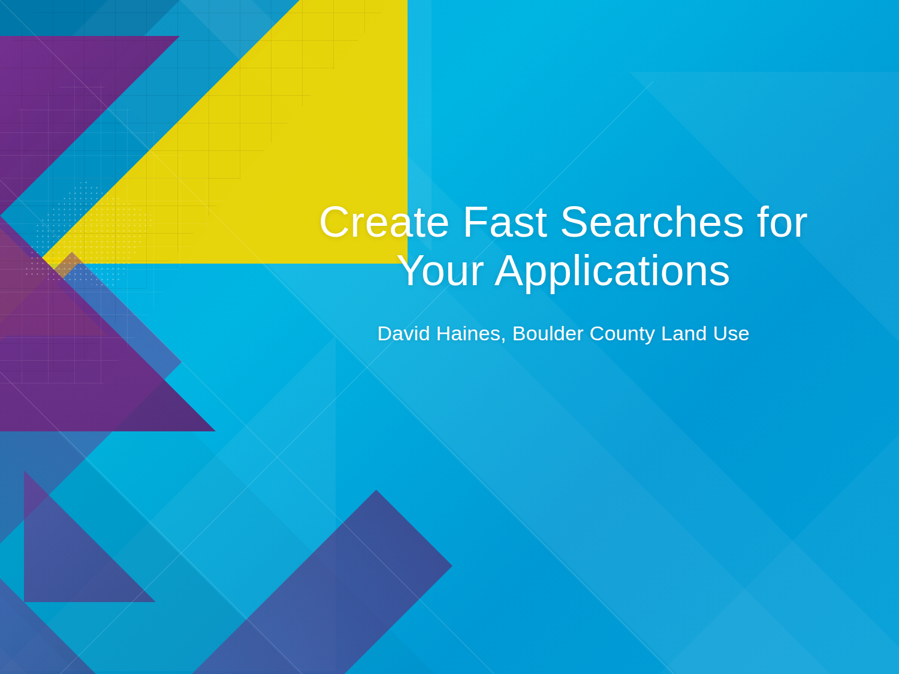Create Fast Searches for Your Applications
David Haines, Boulder County Land Use